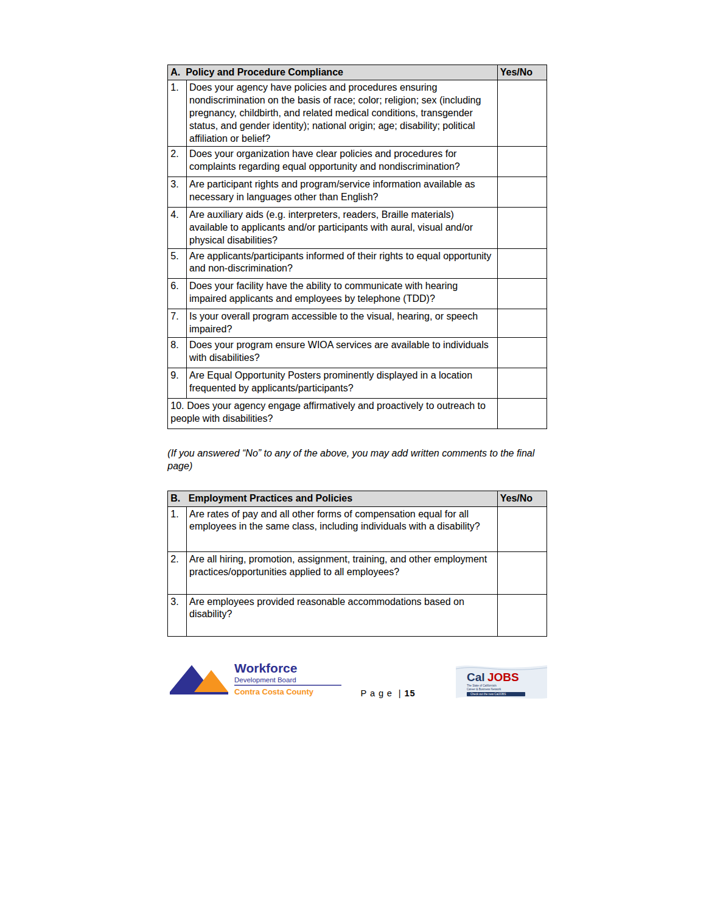| A. Policy and Procedure Compliance | Yes/No |
| --- | --- |
| 1. | Does your agency have policies and procedures ensuring nondiscrimination on the basis of race; color; religion; sex (including pregnancy, childbirth, and related medical conditions, transgender status, and gender identity); national origin; age; disability; political affiliation or belief? | |
| 2. | Does your organization have clear policies and procedures for complaints regarding equal opportunity and nondiscrimination? | |
| 3. | Are participant rights and program/service information available as necessary in languages other than English? | |
| 4. | Are auxiliary aids (e.g. interpreters, readers, Braille materials) available to applicants and/or participants with aural, visual and/or physical disabilities? | |
| 5. | Are applicants/participants informed of their rights to equal opportunity and non-discrimination? | |
| 6. | Does your facility have the ability to communicate with hearing impaired applicants and employees by telephone (TDD)? | |
| 7. | Is your overall program accessible to the visual, hearing, or speech impaired? | |
| 8. | Does your program ensure WIOA services are available to individuals with disabilities? | |
| 9. | Are Equal Opportunity Posters prominently displayed in a location frequented by applicants/participants? | |
| 10. Does your agency engage affirmatively and proactively to outreach to people with disabilities? | |
(If you answered “No” to any of the above, you may add written comments to the final page)
| B. Employment Practices and Policies | Yes/No |
| --- | --- |
| 1. | Are rates of pay and all other forms of compensation equal for all employees in the same class, including individuals with a disability? | |
| 2. | Are all hiring, promotion, assignment, training, and other employment practices/opportunities applied to all employees? | |
| 3. | Are employees provided reasonable accommodations based on disability? | |
Workforce Development Board Contra Costa County
P a g e | 15
Cal JOBS The State of California's Career & Business Network Check out the new CalJOBS